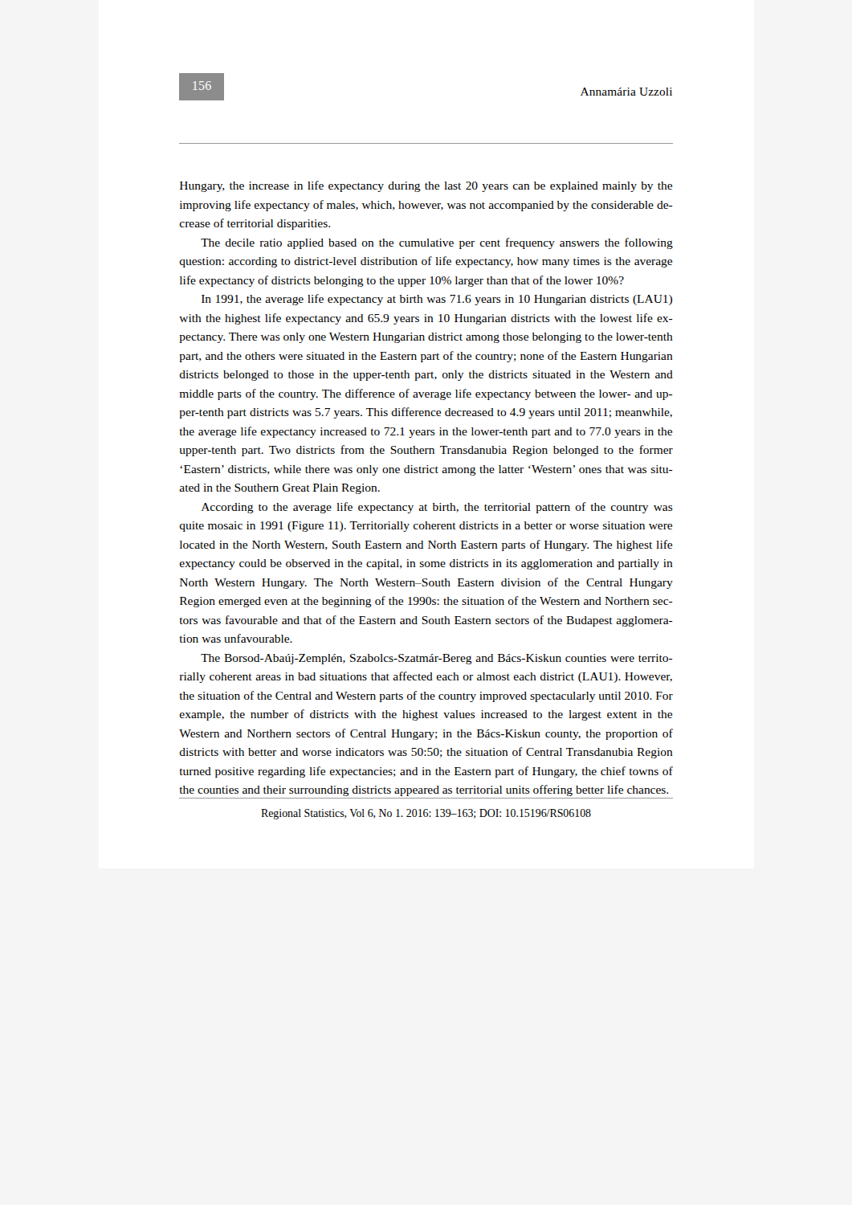156 Annamária Uzzoli
Hungary, the increase in life expectancy during the last 20 years can be explained mainly by the improving life expectancy of males, which, however, was not accompanied by the considerable decrease of territorial disparities.
The decile ratio applied based on the cumulative per cent frequency answers the following question: according to district-level distribution of life expectancy, how many times is the average life expectancy of districts belonging to the upper 10% larger than that of the lower 10%?
In 1991, the average life expectancy at birth was 71.6 years in 10 Hungarian districts (LAU1) with the highest life expectancy and 65.9 years in 10 Hungarian districts with the lowest life expectancy. There was only one Western Hungarian district among those belonging to the lower-tenth part, and the others were situated in the Eastern part of the country; none of the Eastern Hungarian districts belonged to those in the upper-tenth part, only the districts situated in the Western and middle parts of the country. The difference of average life expectancy between the lower- and upper-tenth part districts was 5.7 years. This difference decreased to 4.9 years until 2011; meanwhile, the average life expectancy increased to 72.1 years in the lower-tenth part and to 77.0 years in the upper-tenth part. Two districts from the Southern Transdanubia Region belonged to the former ‘Eastern’ districts, while there was only one district among the latter ‘Western’ ones that was situated in the Southern Great Plain Region.
According to the average life expectancy at birth, the territorial pattern of the country was quite mosaic in 1991 (Figure 11). Territorially coherent districts in a better or worse situation were located in the North Western, South Eastern and North Eastern parts of Hungary. The highest life expectancy could be observed in the capital, in some districts in its agglomeration and partially in North Western Hungary. The North Western–South Eastern division of the Central Hungary Region emerged even at the beginning of the 1990s: the situation of the Western and Northern sectors was favourable and that of the Eastern and South Eastern sectors of the Budapest agglomeration was unfavourable.
The Borsod-Abaúj-Zemplén, Szabolcs-Szatmár-Bereg and Bács-Kiskun counties were territorially coherent areas in bad situations that affected each or almost each district (LAU1). However, the situation of the Central and Western parts of the country improved spectacularly until 2010. For example, the number of districts with the highest values increased to the largest extent in the Western and Northern sectors of Central Hungary; in the Bács-Kiskun county, the proportion of districts with better and worse indicators was 50:50; the situation of Central Transdanubia Region turned positive regarding life expectancies; and in the Eastern part of Hungary, the chief towns of the counties and their surrounding districts appeared as territorial units offering better life chances.
Regional Statistics, Vol 6, No 1. 2016: 139–163; DOI: 10.15196/RS06108